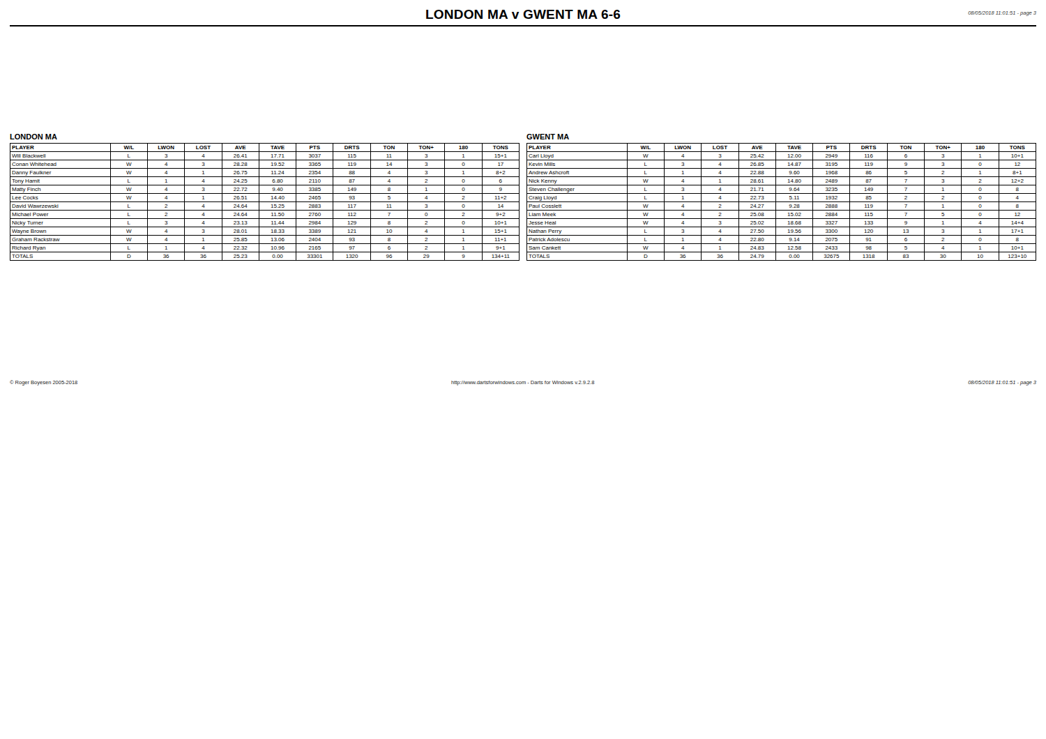LONDON MA v GWENT MA 6-6
08/05/2018 11:01:51 - page 3
LONDON MA
| PLAYER | W/L | LWON | LOST | AVE | TAVE | PTS | DRTS | TON | TON+ | 180 | TONS |
| --- | --- | --- | --- | --- | --- | --- | --- | --- | --- | --- | --- |
| Will Blackwell | L | 3 | 4 | 26.41 | 17.71 | 3037 | 115 | 11 | 3 | 1 | 15+1 |
| Conan Whitehead | W | 4 | 3 | 28.28 | 19.52 | 3365 | 119 | 14 | 3 | 0 | 17 |
| Danny Faulkner | W | 4 | 1 | 26.75 | 11.24 | 2354 | 88 | 4 | 3 | 1 | 8+2 |
| Tony Hamit | L | 1 | 4 | 24.25 | 6.80 | 2110 | 87 | 4 | 2 | 0 | 6 |
| Matty Finch | W | 4 | 3 | 22.72 | 9.40 | 3385 | 149 | 8 | 1 | 0 | 9 |
| Lee Cocks | W | 4 | 1 | 26.51 | 14.40 | 2465 | 93 | 5 | 4 | 2 | 11+2 |
| David Wawrzewski | L | 2 | 4 | 24.64 | 15.25 | 2883 | 117 | 11 | 3 | 0 | 14 |
| Michael Power | L | 2 | 4 | 24.64 | 11.50 | 2760 | 112 | 7 | 0 | 2 | 9+2 |
| Nicky Turner | L | 3 | 4 | 23.13 | 11.44 | 2984 | 129 | 8 | 2 | 0 | 10+1 |
| Wayne Brown | W | 4 | 3 | 28.01 | 18.33 | 3389 | 121 | 10 | 4 | 1 | 15+1 |
| Graham Rackstraw | W | 4 | 1 | 25.85 | 13.06 | 2404 | 93 | 8 | 2 | 1 | 11+1 |
| Richard Ryan | L | 1 | 4 | 22.32 | 10.96 | 2165 | 97 | 6 | 2 | 1 | 9+1 |
| TOTALS | D | 36 | 36 | 25.23 | 0.00 | 33301 | 1320 | 96 | 29 | 9 | 134+11 |
GWENT MA
| PLAYER | W/L | LWON | LOST | AVE | TAVE | PTS | DRTS | TON | TON+ | 180 | TONS |
| --- | --- | --- | --- | --- | --- | --- | --- | --- | --- | --- | --- |
| Carl Lloyd | W | 4 | 3 | 25.42 | 12.00 | 2949 | 116 | 6 | 3 | 1 | 10+1 |
| Kevin Mills | L | 3 | 4 | 26.85 | 14.87 | 3195 | 119 | 9 | 3 | 0 | 12 |
| Andrew Ashcroft | L | 1 | 4 | 22.88 | 9.60 | 1968 | 86 | 5 | 2 | 1 | 8+1 |
| Nick Kenny | W | 4 | 1 | 28.61 | 14.80 | 2489 | 87 | 7 | 3 | 2 | 12+2 |
| Steven Challenger | L | 3 | 4 | 21.71 | 9.64 | 3235 | 149 | 7 | 1 | 0 | 8 |
| Craig Lloyd | L | 1 | 4 | 22.73 | 5.11 | 1932 | 85 | 2 | 2 | 0 | 4 |
| Paul Cosslett | W | 4 | 2 | 24.27 | 9.28 | 2888 | 119 | 7 | 1 | 0 | 8 |
| Liam Meek | W | 4 | 2 | 25.08 | 15.02 | 2884 | 115 | 7 | 5 | 0 | 12 |
| Jesse Heal | W | 4 | 3 | 25.02 | 18.68 | 3327 | 133 | 9 | 1 | 4 | 14+4 |
| Nathan Perry | L | 3 | 4 | 27.50 | 19.56 | 3300 | 120 | 13 | 3 | 1 | 17+1 |
| Patrick Adolescu | L | 1 | 4 | 22.80 | 9.14 | 2075 | 91 | 6 | 2 | 0 | 8 |
| Sam Cankett | W | 4 | 1 | 24.83 | 12.58 | 2433 | 98 | 5 | 4 | 1 | 10+1 |
| TOTALS | D | 36 | 36 | 24.79 | 0.00 | 32675 | 1318 | 83 | 30 | 10 | 123+10 |
© Roger Boyesen 2005-2018
http://www.dartsforwindows.com - Darts for Windows v.2.9.2.8
08/05/2018 11:01:51 - page 3